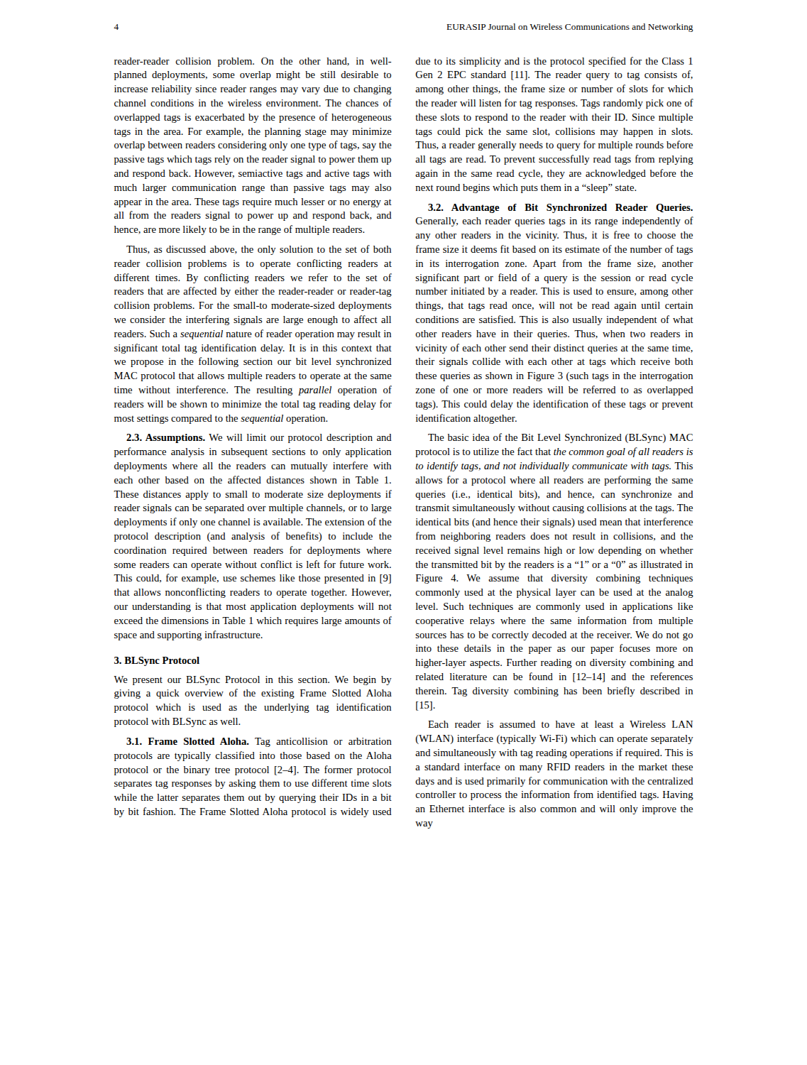4 EURASIP Journal on Wireless Communications and Networking
reader-reader collision problem. On the other hand, in well-planned deployments, some overlap might be still desirable to increase reliability since reader ranges may vary due to changing channel conditions in the wireless environment. The chances of overlapped tags is exacerbated by the presence of heterogeneous tags in the area. For example, the planning stage may minimize overlap between readers considering only one type of tags, say the passive tags which tags rely on the reader signal to power them up and respond back. However, semiactive tags and active tags with much larger communication range than passive tags may also appear in the area. These tags require much lesser or no energy at all from the readers signal to power up and respond back, and hence, are more likely to be in the range of multiple readers.
Thus, as discussed above, the only solution to the set of both reader collision problems is to operate conflicting readers at different times. By conflicting readers we refer to the set of readers that are affected by either the reader-reader or reader-tag collision problems. For the small-to moderate-sized deployments we consider the interfering signals are large enough to affect all readers. Such a sequential nature of reader operation may result in significant total tag identification delay. It is in this context that we propose in the following section our bit level synchronized MAC protocol that allows multiple readers to operate at the same time without interference. The resulting parallel operation of readers will be shown to minimize the total tag reading delay for most settings compared to the sequential operation.
2.3. Assumptions. We will limit our protocol description and performance analysis in subsequent sections to only application deployments where all the readers can mutually interfere with each other based on the affected distances shown in Table 1. These distances apply to small to moderate size deployments if reader signals can be separated over multiple channels, or to large deployments if only one channel is available. The extension of the protocol description (and analysis of benefits) to include the coordination required between readers for deployments where some readers can operate without conflict is left for future work. This could, for example, use schemes like those presented in [9] that allows nonconflicting readers to operate together. However, our understanding is that most application deployments will not exceed the dimensions in Table 1 which requires large amounts of space and supporting infrastructure.
3. BLSync Protocol
We present our BLSync Protocol in this section. We begin by giving a quick overview of the existing Frame Slotted Aloha protocol which is used as the underlying tag identification protocol with BLSync as well.
3.1. Frame Slotted Aloha. Tag anticollision or arbitration protocols are typically classified into those based on the Aloha protocol or the binary tree protocol [2–4]. The former protocol separates tag responses by asking them to use different time slots while the latter separates them out by querying their IDs in a bit by bit fashion. The Frame Slotted Aloha protocol is widely used due to its simplicity and is the protocol specified for the Class 1 Gen 2 EPC standard [11]. The reader query to tag consists of, among other things, the frame size or number of slots for which the reader will listen for tag responses. Tags randomly pick one of these slots to respond to the reader with their ID. Since multiple tags could pick the same slot, collisions may happen in slots. Thus, a reader generally needs to query for multiple rounds before all tags are read. To prevent successfully read tags from replying again in the same read cycle, they are acknowledged before the next round begins which puts them in a “sleep” state.
3.2. Advantage of Bit Synchronized Reader Queries. Generally, each reader queries tags in its range independently of any other readers in the vicinity. Thus, it is free to choose the frame size it deems fit based on its estimate of the number of tags in its interrogation zone. Apart from the frame size, another significant part or field of a query is the session or read cycle number initiated by a reader. This is used to ensure, among other things, that tags read once, will not be read again until certain conditions are satisfied. This is also usually independent of what other readers have in their queries. Thus, when two readers in vicinity of each other send their distinct queries at the same time, their signals collide with each other at tags which receive both these queries as shown in Figure 3 (such tags in the interrogation zone of one or more readers will be referred to as overlapped tags). This could delay the identification of these tags or prevent identification altogether.
The basic idea of the Bit Level Synchronized (BLSync) MAC protocol is to utilize the fact that the common goal of all readers is to identify tags, and not individually communicate with tags. This allows for a protocol where all readers are performing the same queries (i.e., identical bits), and hence, can synchronize and transmit simultaneously without causing collisions at the tags. The identical bits (and hence their signals) used mean that interference from neighboring readers does not result in collisions, and the received signal level remains high or low depending on whether the transmitted bit by the readers is a “1” or a “0” as illustrated in Figure 4. We assume that diversity combining techniques commonly used at the physical layer can be used at the analog level. Such techniques are commonly used in applications like cooperative relays where the same information from multiple sources has to be correctly decoded at the receiver. We do not go into these details in the paper as our paper focuses more on higher-layer aspects. Further reading on diversity combining and related literature can be found in [12–14] and the references therein. Tag diversity combining has been briefly described in [15].
Each reader is assumed to have at least a Wireless LAN (WLAN) interface (typically Wi-Fi) which can operate separately and simultaneously with tag reading operations if required. This is a standard interface on many RFID readers in the market these days and is used primarily for communication with the centralized controller to process the information from identified tags. Having an Ethernet interface is also common and will only improve the way